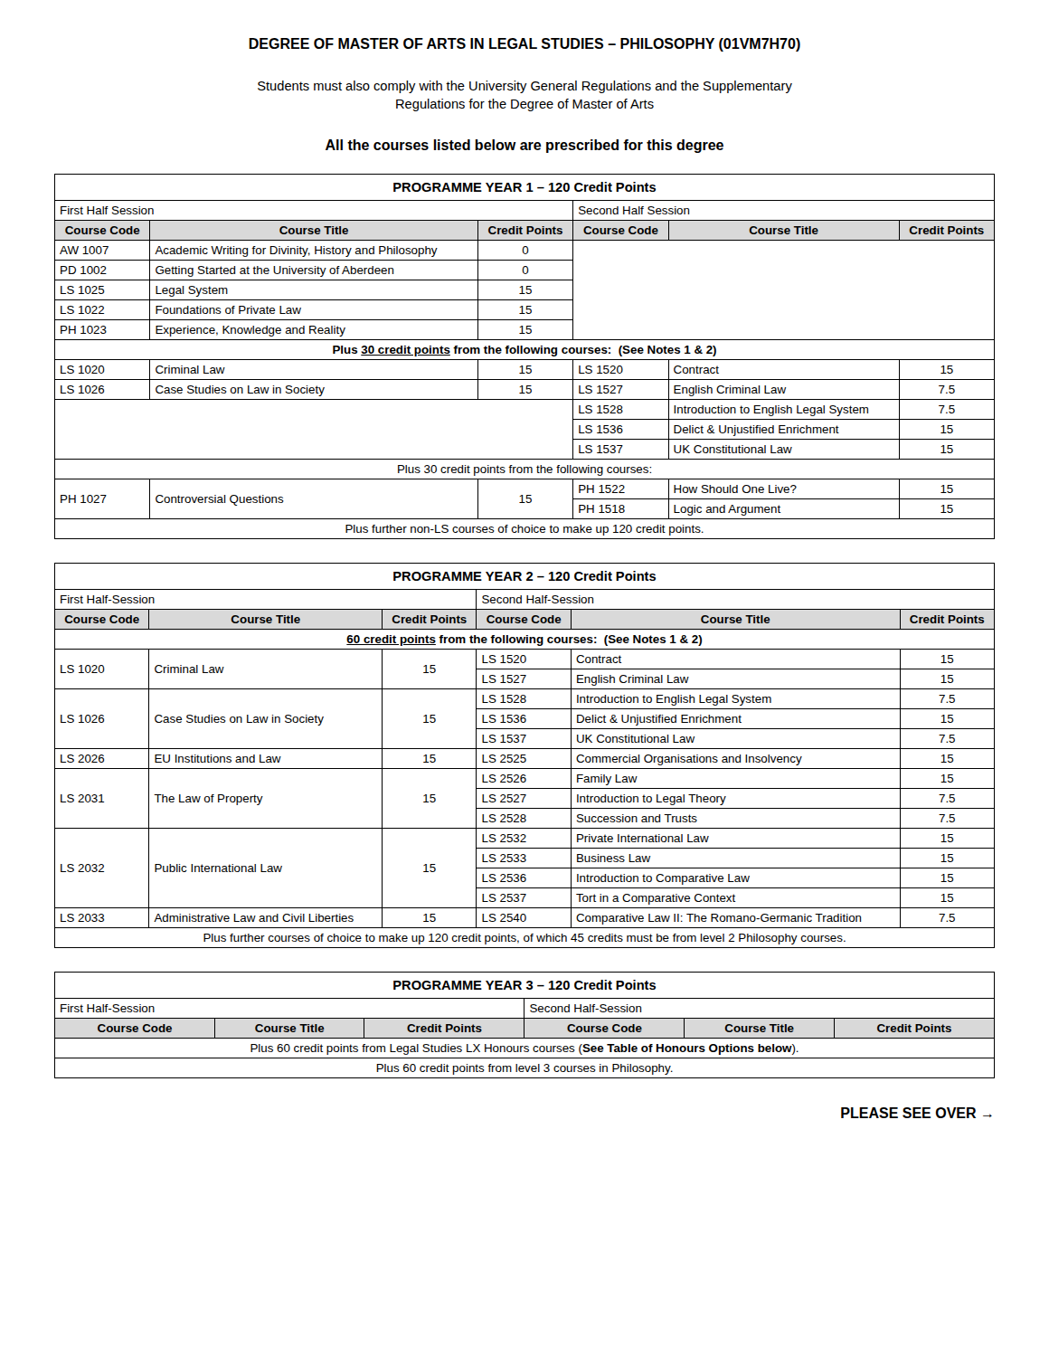DEGREE OF MASTER OF ARTS IN LEGAL STUDIES – PHILOSOPHY (01VM7H70)
Students must also comply with the University General Regulations and the Supplementary
Regulations for the Degree of Master of Arts
All the courses listed below are prescribed for this degree
| PROGRAMME YEAR 1 – 120 Credit Points |
| First Half Session | Second Half Session |
| Course Code | Course Title | Credit Points | Course Code | Course Title | Credit Points |
| AW 1007 | Academic Writing for Divinity, History and Philosophy | 0 | |
| PD 1002 | Getting Started at the University of Aberdeen | 0 |
| LS 1025 | Legal System | 15 |
| LS 1022 | Foundations of Private Law | 15 |
| PH 1023 | Experience, Knowledge and Reality | 15 |
| Plus 30 credit points from the following courses: (See Notes 1 & 2) |
| LS 1020 | Criminal Law | 15 | LS 1520 | Contract | 15 |
| LS 1026 | Case Studies on Law in Society | 15 | LS 1527 | English Criminal Law | 7.5 |
| | LS 1528 | Introduction to English Legal System | 7.5 |
| LS 1536 | Delict & Unjustified Enrichment | 15 |
| LS 1537 | UK Constitutional Law | 15 |
| Plus 30 credit points from the following courses: |
| PH 1027 | Controversial Questions | 15 | PH 1522 | How Should One Live? | 15 |
| PH 1518 | Logic and Argument | 15 |
| Plus further non-LS courses of choice to make up 120 credit points. |
| PROGRAMME YEAR 2 – 120 Credit Points |
| First Half-Session | Second Half-Session |
| Course Code | Course Title | Credit Points | Course Code | Course Title | Credit Points |
| 60 credit points from the following courses: (See Notes 1 & 2) |
| LS 1020 | Criminal Law | 15 | LS 1520 | Contract | 15 |
| LS 1527 | English Criminal Law | 15 |
| LS 1026 | Case Studies on Law in Society | 15 | LS 1528 | Introduction to English Legal System | 7.5 |
| LS 1536 | Delict & Unjustified Enrichment | 15 |
| LS 1537 | UK Constitutional Law | 7.5 |
| LS 2026 | EU Institutions and Law | 15 | LS 2525 | Commercial Organisations and Insolvency | 15 |
| LS 2031 | The Law of Property | 15 | LS 2526 | Family Law | 15 |
| LS 2527 | Introduction to Legal Theory | 7.5 |
| LS 2528 | Succession and Trusts | 7.5 |
| LS 2032 | Public International Law | 15 | LS 2532 | Private International Law | 15 |
| LS 2533 | Business Law | 15 |
| LS 2536 | Introduction to Comparative Law | 15 |
| LS 2537 | Tort in a Comparative Context | 15 |
| LS 2033 | Administrative Law and Civil Liberties | 15 | LS 2540 | Comparative Law II: The Romano-Germanic Tradition | 7.5 |
| Plus further courses of choice to make up 120 credit points, of which 45 credits must be from level 2 Philosophy courses. |
| PROGRAMME YEAR 3 – 120 Credit Points |
| First Half-Session | Second Half-Session |
| Course Code | Course Title | Credit Points | Course Code | Course Title | Credit Points |
| Plus 60 credit points from Legal Studies LX Honours courses ( See Table of Honours Options below ). |
| Plus 60 credit points from level 3 courses in Philosophy. |
PLEASE SEE OVER →